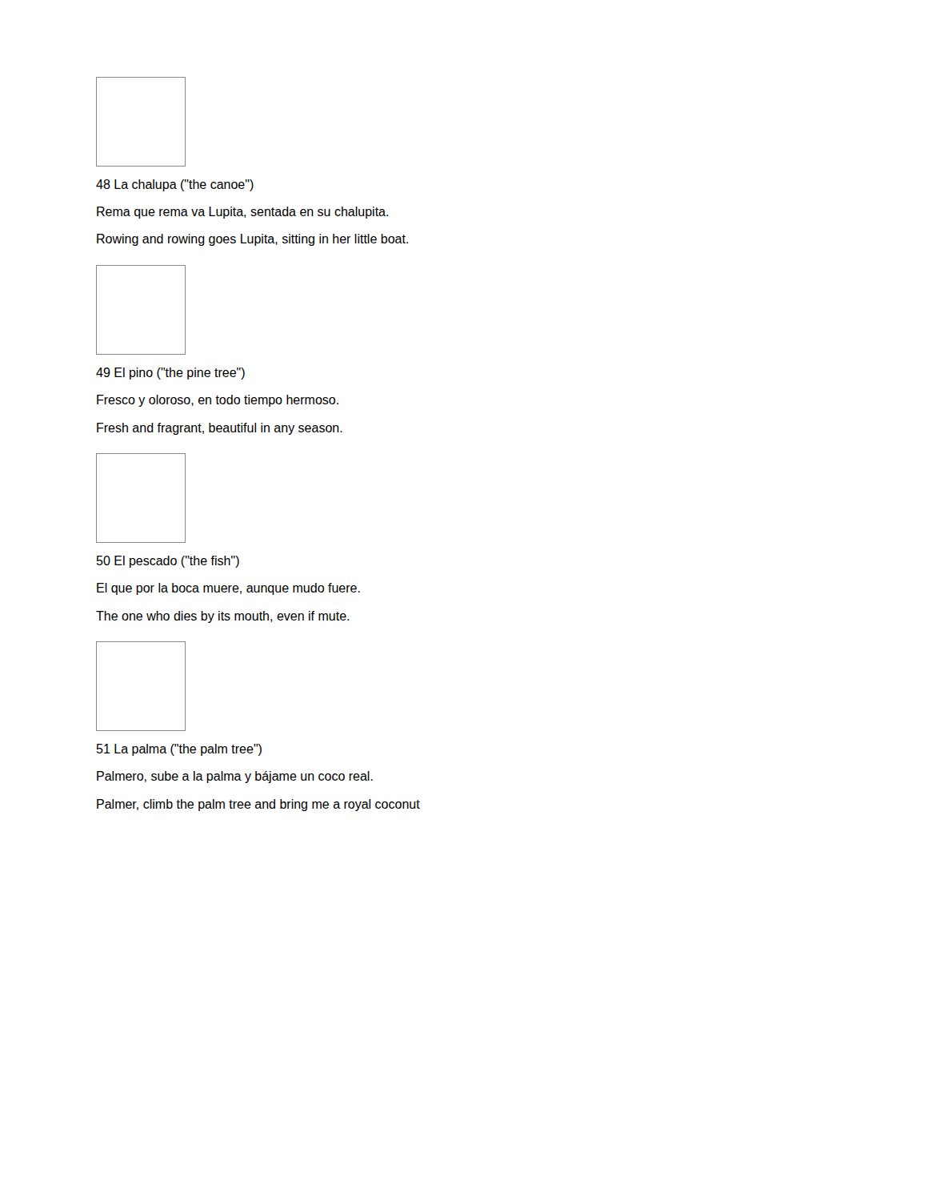48 La chalupa ("the canoe")
Rema que rema va Lupita, sentada en su chalupita.
Rowing and rowing goes Lupita, sitting in her little boat.
49 El pino ("the pine tree")
Fresco y oloroso, en todo tiempo hermoso.
Fresh and fragrant, beautiful in any season.
50 El pescado ("the fish")
El que por la boca muere, aunque mudo fuere.
The one who dies by its mouth, even if mute.
51 La palma ("the palm tree")
Palmero, sube a la palma y bájame un coco real.
Palmer, climb the palm tree and bring me a royal coconut